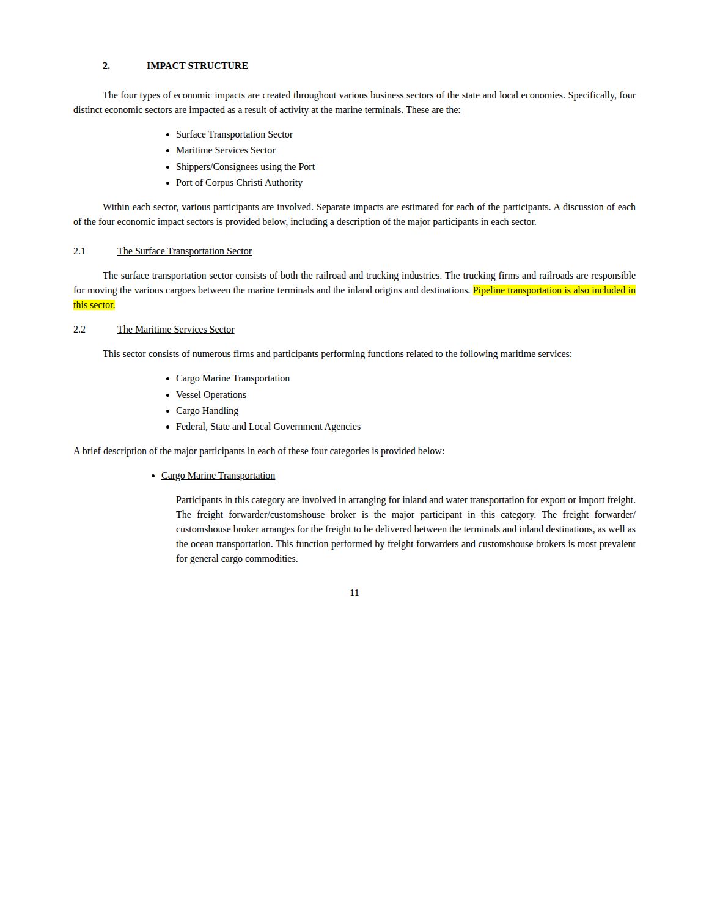2. IMPACT STRUCTURE
The four types of economic impacts are created throughout various business sectors of the state and local economies. Specifically, four distinct economic sectors are impacted as a result of activity at the marine terminals. These are the:
Surface Transportation Sector
Maritime Services Sector
Shippers/Consignees using the Port
Port of Corpus Christi Authority
Within each sector, various participants are involved. Separate impacts are estimated for each of the participants. A discussion of each of the four economic impact sectors is provided below, including a description of the major participants in each sector.
2.1 The Surface Transportation Sector
The surface transportation sector consists of both the railroad and trucking industries. The trucking firms and railroads are responsible for moving the various cargoes between the marine terminals and the inland origins and destinations. Pipeline transportation is also included in this sector.
2.2 The Maritime Services Sector
This sector consists of numerous firms and participants performing functions related to the following maritime services:
Cargo Marine Transportation
Vessel Operations
Cargo Handling
Federal, State and Local Government Agencies
A brief description of the major participants in each of these four categories is provided below:
Cargo Marine Transportation
Participants in this category are involved in arranging for inland and water transportation for export or import freight. The freight forwarder/customshouse broker is the major participant in this category. The freight forwarder/ customshouse broker arranges for the freight to be delivered between the terminals and inland destinations, as well as the ocean transportation. This function performed by freight forwarders and customshouse brokers is most prevalent for general cargo commodities.
11